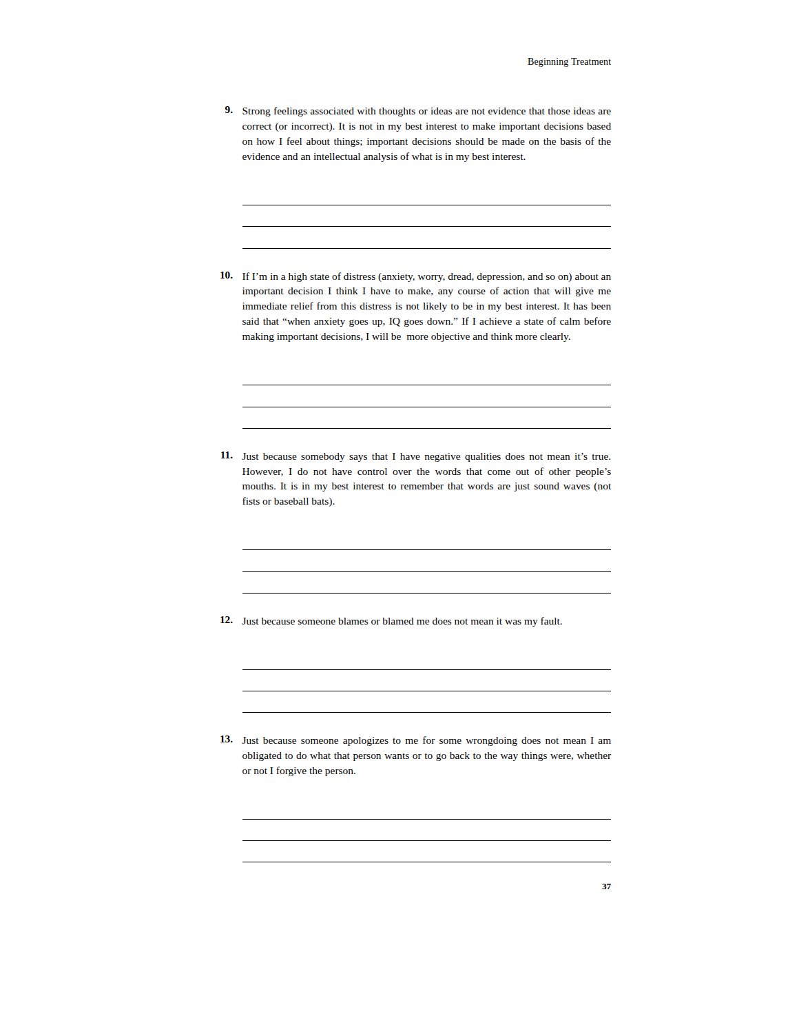Beginning Treatment
9.
Strong feelings associated with thoughts or ideas are not evidence that those ideas are correct (or incorrect). It is not in my best interest to make important decisions based on how I feel about things; important decisions should be made on the basis of the evidence and an intellectual analysis of what is in my best interest.
10.
If I’m in a high state of distress (anxiety, worry, dread, depression, and so on) about an important decision I think I have to make, any course of action that will give me immediate relief from this distress is not likely to be in my best interest. It has been said that “when anxiety goes up, IQ goes down.” If I achieve a state of calm before making important decisions, I will be more objective and think more clearly.
11.
Just because somebody says that I have negative qualities does not mean it’s true. However, I do not have control over the words that come out of other people’s mouths. It is in my best interest to remember that words are just sound waves (not fists or baseball bats).
12.
Just because someone blames or blamed me does not mean it was my fault.
13.
Just because someone apologizes to me for some wrongdoing does not mean I am obligated to do what that person wants or to go back to the way things were, whether or not I forgive the person.
37